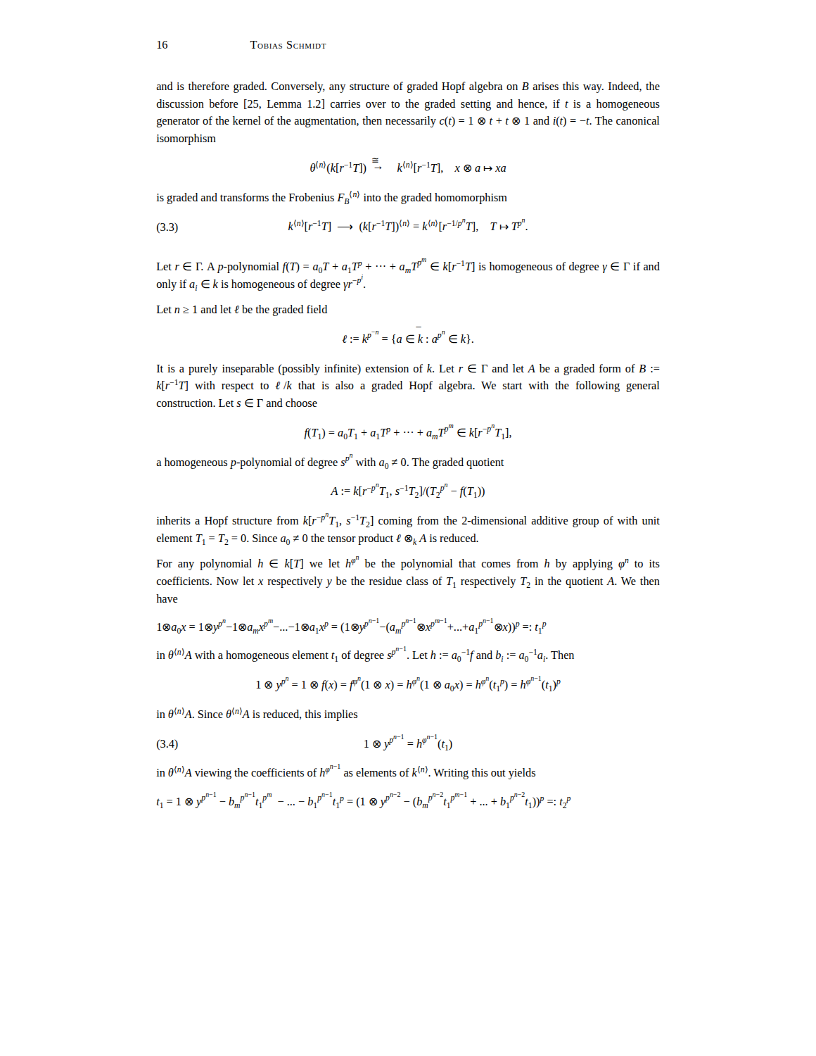16 Tobias Schmidt
and is therefore graded. Conversely, any structure of graded Hopf algebra on B arises this way. Indeed, the discussion before [25, Lemma 1.2] carries over to the graded setting and hence, if t is a homogeneous generator of the kernel of the augmentation, then necessarily c(t) = 1 ⊗ t + t ⊗ 1 and i(t) = −t. The canonical isomorphism
θ⟨n⟩(k[r−1T]) →≅ k⟨n⟩[r−1T], x ⊗ a ↦ xa
is graded and transforms the Frobenius FB⟨n⟩ into the graded homomorphism
(3.3) k⟨n⟩[r−1T] ⟶ (k[r−1T])⟨n⟩ = k⟨n⟩[r−1/pnT], T ↦ Tpn.
Let r ∈ Γ. A p-polynomial f(T) = a0T + a1Tp + ··· + amTpm ∈ k[r−1T] is homogeneous of degree γ ∈ Γ if and only if ai ∈ k is homogeneous of degree γr−pi.
Let n ≥ 1 and let ℓ be the graded field
ℓ := kp−n = {a ∈ ̅k : apn ∈ k}.
It is a purely inseparable (possibly infinite) extension of k. Let r ∈ Γ and let A be a graded form of B := k[r−1T] with respect to ℓ/k that is also a graded Hopf algebra. We start with the following general construction. Let s ∈ Γ and choose
f(T1) = a0T1 + a1Tp + ··· + amTpm ∈ k[r−pnT1],
a homogeneous p-polynomial of degree spn with a0 ≠ 0. The graded quotient
A := k[r−pnT1, s−1T2]/(T2pn − f(T1))
inherits a Hopf structure from k[r−pnT1, s−1T2] coming from the 2-dimensional additive group of with unit element T1 = T2 = 0. Since a0 ≠ 0 the tensor product ℓ ⊗k A is reduced.
For any polynomial h ∈ k[T] we let hφn be the polynomial that comes from h by applying φn to its coefficients. Now let x respectively y be the residue class of T1 respectively T2 in the quotient A. We then have
1⊗a0x = 1⊗ypn−1⊗amxpm−...−1⊗a1xp = (1⊗ypn−1−(ampn−1⊗xpm−1+...+a1pn−1⊗x))p =: t1p
in θ⟨n⟩A with a homogeneous element t1 of degree spn−1. Let h := a0−1f and bi := a0−1ai. Then
1 ⊗ ypn = 1 ⊗ f(x) = fφn(1 ⊗ x) = hφn(1 ⊗ a0x) = hφn(t1p) = hφn−1(t1)p
in θ⟨n⟩A. Since θ⟨n⟩A is reduced, this implies
(3.4) 1 ⊗ ypn−1 = hφn−1(t1)
in θ⟨n⟩A viewing the coefficients of hφn−1 as elements of k⟨n⟩. Writing this out yields
t1 = 1 ⊗ ypn−1 − bmpn−1t1pm − ... − b1pn−1t1p = (1 ⊗ ypn−2 − (bmpn−2t1pm−1 + ... + b1pn−2t1))p =: t2p